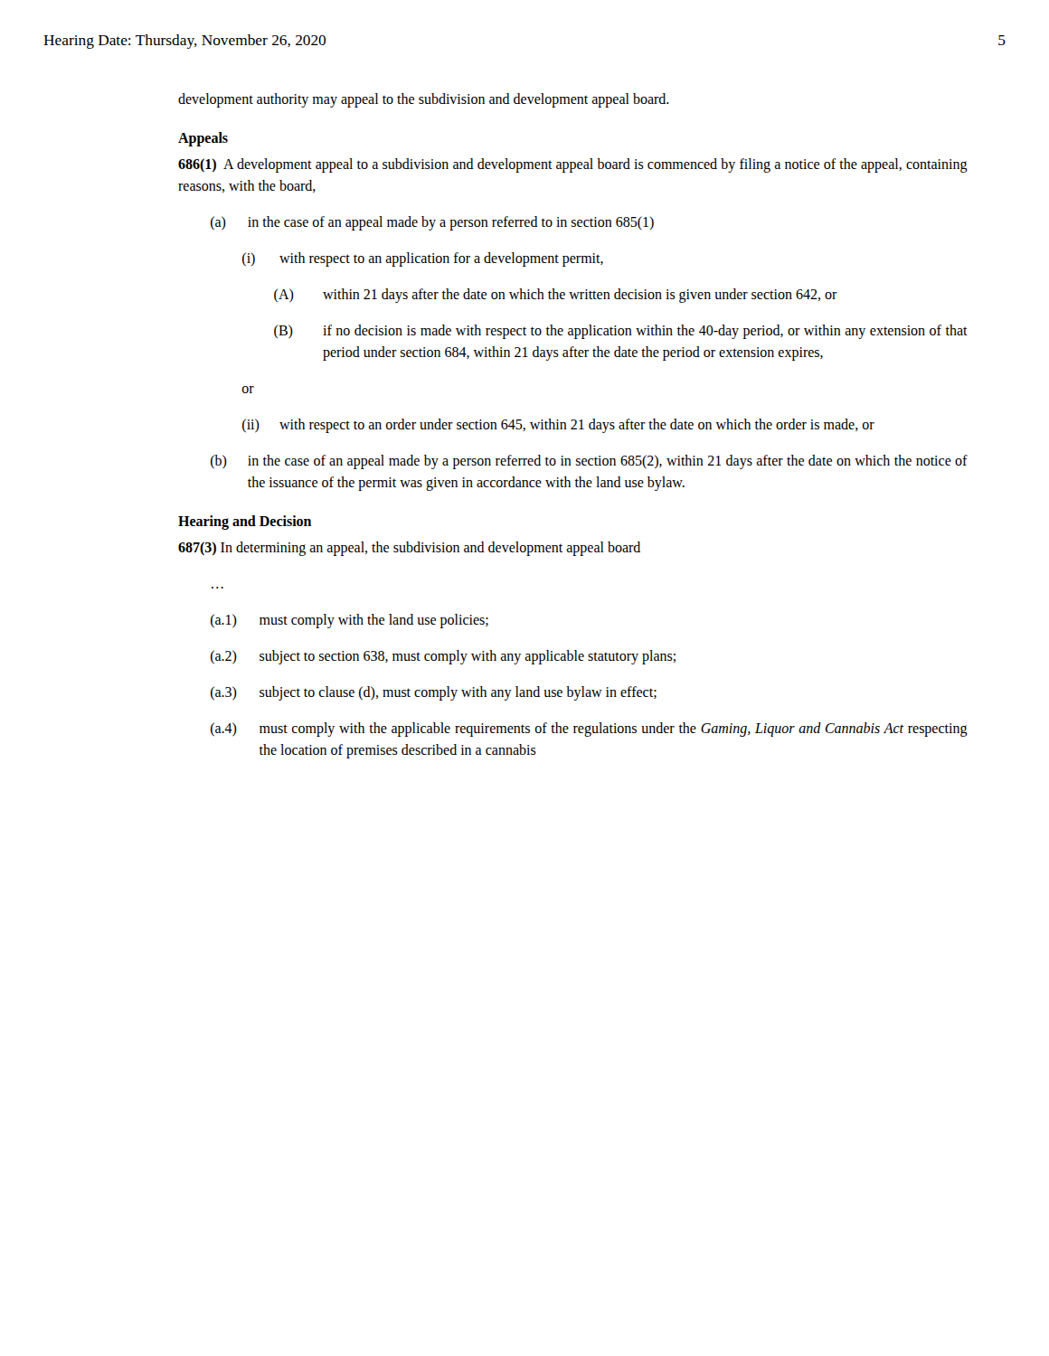Hearing Date: Thursday, November 26, 2020 5
development authority may appeal to the subdivision and development appeal board.
Appeals
686(1) A development appeal to a subdivision and development appeal board is commenced by filing a notice of the appeal, containing reasons, with the board,
(a) in the case of an appeal made by a person referred to in section 685(1)
(i) with respect to an application for a development permit,
(A) within 21 days after the date on which the written decision is given under section 642, or
(B) if no decision is made with respect to the application within the 40-day period, or within any extension of that period under section 684, within 21 days after the date the period or extension expires,
or
(ii) with respect to an order under section 645, within 21 days after the date on which the order is made, or
(b) in the case of an appeal made by a person referred to in section 685(2), within 21 days after the date on which the notice of the issuance of the permit was given in accordance with the land use bylaw.
Hearing and Decision
687(3) In determining an appeal, the subdivision and development appeal board
…
(a.1) must comply with the land use policies;
(a.2) subject to section 638, must comply with any applicable statutory plans;
(a.3) subject to clause (d), must comply with any land use bylaw in effect;
(a.4) must comply with the applicable requirements of the regulations under the Gaming, Liquor and Cannabis Act respecting the location of premises described in a cannabis